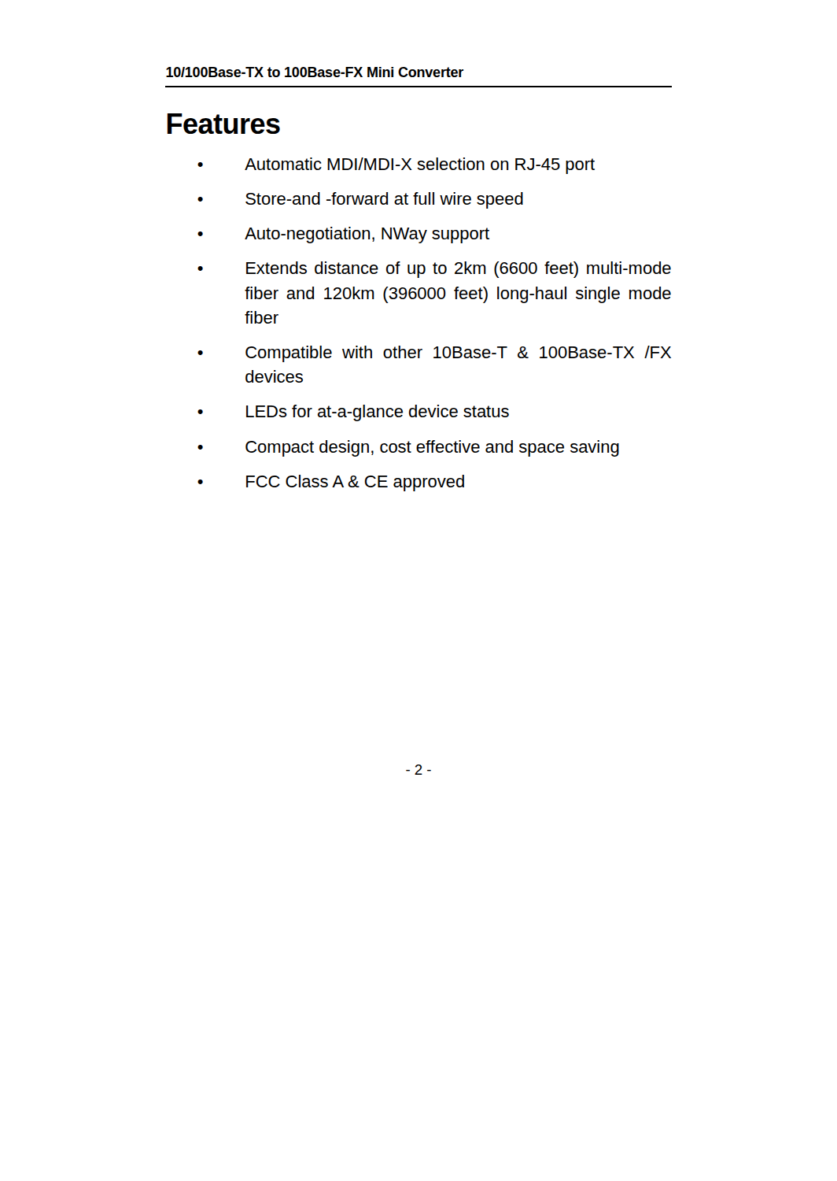10/100Base-TX to 100Base-FX Mini Converter
Features
Automatic MDI/MDI-X selection on RJ-45 port
Store-and -forward at full wire speed
Auto-negotiation, NWay support
Extends distance of up to 2km (6600 feet) multi-mode fiber and 120km (396000 feet) long-haul single mode fiber
Compatible with other 10Base-T & 100Base-TX /FX devices
LEDs for at-a-glance device status
Compact design, cost effective and space saving
FCC Class A & CE approved
- 2 -